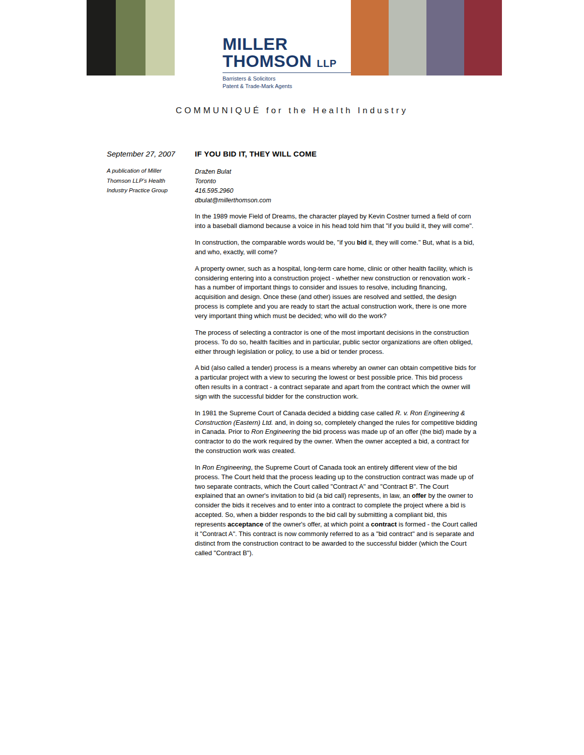MILLER
THOMSON LLP
Barristers & Solicitors
Patent & Trade-Mark Agents
COMMUNIQUÉ for the Health Industry
September 27, 2007
A publication of Miller Thomson LLP’s Health Industry Practice Group
IF YOU BID IT, THEY WILL COME
Dražen Bulat
Toronto
416.595.2960
dbulat@millerthomson.com
In the 1989 movie Field of Dreams, the character played by Kevin Costner turned a field of corn into a baseball diamond because a voice in his head told him that "if you build it, they will come".
In construction, the comparable words would be, "if you bid it, they will come." But, what is a bid, and who, exactly, will come?
A property owner, such as a hospital, long-term care home, clinic or other health facility, which is considering entering into a construction project - whether new construction or renovation work - has a number of important things to consider and issues to resolve, including financing, acquisition and design. Once these (and other) issues are resolved and settled, the design process is complete and you are ready to start the actual construction work, there is one more very important thing which must be decided; who will do the work?
The process of selecting a contractor is one of the most important decisions in the construction process. To do so, health facilties and in particular, public sector organizations are often obliged, either through legislation or policy, to use a bid or tender process.
A bid (also called a tender) process is a means whereby an owner can obtain competitive bids for a particular project with a view to securing the lowest or best possible price. This bid process often results in a contract - a contract separate and apart from the contract which the owner will sign with the successful bidder for the construction work.
In 1981 the Supreme Court of Canada decided a bidding case called R. v. Ron Engineering & Construction (Eastern) Ltd. and, in doing so, completely changed the rules for competitive bidding in Canada. Prior to Ron Engineering the bid process was made up of an offer (the bid) made by a contractor to do the work required by the owner. When the owner accepted a bid, a contract for the construction work was created.
In Ron Engineering, the Supreme Court of Canada took an entirely different view of the bid process. The Court held that the process leading up to the construction contract was made up of two separate contracts, which the Court called "Contract A" and "Contract B". The Court explained that an owner's invitation to bid (a bid call) represents, in law, an offer by the owner to consider the bids it receives and to enter into a contract to complete the project where a bid is accepted. So, when a bidder responds to the bid call by submitting a compliant bid, this represents acceptance of the owner's offer, at which point a contract is formed - the Court called it "Contract A". This contract is now commonly referred to as a "bid contract" and is separate and distinct from the construction contract to be awarded to the successful bidder (which the Court called "Contract B").